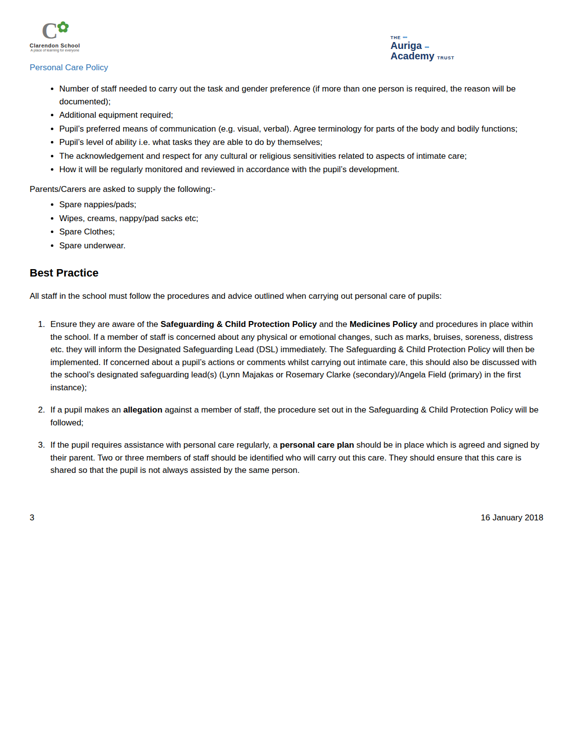C✿
Clarendon School
A place of learning for everyone
THE •••
Auriga •••
Academy TRUST
Personal Care Policy
Number of staff needed to carry out the task and gender preference (if more than one person is required, the reason will be documented);
Additional equipment required;
Pupil’s preferred means of communication (e.g. visual, verbal). Agree terminology for parts of the body and bodily functions;
Pupil’s level of ability i.e. what tasks they are able to do by themselves;
The acknowledgement and respect for any cultural or religious sensitivities related to aspects of intimate care;
How it will be regularly monitored and reviewed in accordance with the pupil’s development.
Parents/Carers are asked to supply the following:-
Spare nappies/pads;
Wipes, creams, nappy/pad sacks etc;
Spare Clothes;
Spare underwear.
Best Practice
All staff in the school must follow the procedures and advice outlined when carrying out personal care of pupils:
Ensure they are aware of the Safeguarding & Child Protection Policy and the Medicines Policy and procedures in place within the school. If a member of staff is concerned about any physical or emotional changes, such as marks, bruises, soreness, distress etc. they will inform the Designated Safeguarding Lead (DSL) immediately. The Safeguarding & Child Protection Policy will then be implemented. If concerned about a pupil’s actions or comments whilst carrying out intimate care, this should also be discussed with the school’s designated safeguarding lead(s) (Lynn Majakas or Rosemary Clarke (secondary)/Angela Field (primary) in the first instance);
If a pupil makes an allegation against a member of staff, the procedure set out in the Safeguarding & Child Protection Policy will be followed;
If the pupil requires assistance with personal care regularly, a personal care plan should be in place which is agreed and signed by their parent. Two or three members of staff should be identified who will carry out this care. They should ensure that this care is shared so that the pupil is not always assisted by the same person.
3
16 January 2018